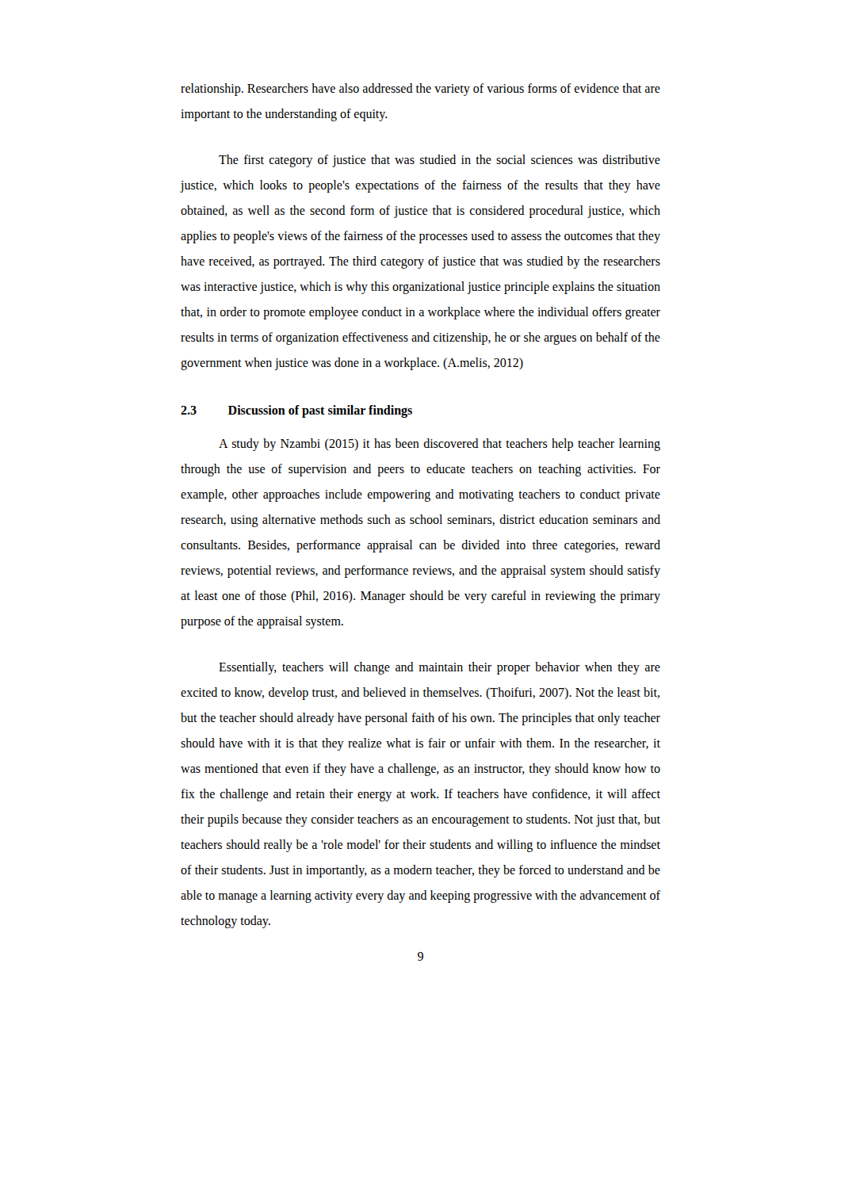relationship. Researchers have also addressed the variety of various forms of evidence that are important to the understanding of equity.
The first category of justice that was studied in the social sciences was distributive justice, which looks to people's expectations of the fairness of the results that they have obtained, as well as the second form of justice that is considered procedural justice, which applies to people's views of the fairness of the processes used to assess the outcomes that they have received, as portrayed. The third category of justice that was studied by the researchers was interactive justice, which is why this organizational justice principle explains the situation that, in order to promote employee conduct in a workplace where the individual offers greater results in terms of organization effectiveness and citizenship, he or she argues on behalf of the government when justice was done in a workplace. (A.melis, 2012)
2.3 Discussion of past similar findings
A study by Nzambi (2015) it has been discovered that teachers help teacher learning through the use of supervision and peers to educate teachers on teaching activities. For example, other approaches include empowering and motivating teachers to conduct private research, using alternative methods such as school seminars, district education seminars and consultants. Besides, performance appraisal can be divided into three categories, reward reviews, potential reviews, and performance reviews, and the appraisal system should satisfy at least one of those (Phil, 2016). Manager should be very careful in reviewing the primary purpose of the appraisal system.
Essentially, teachers will change and maintain their proper behavior when they are excited to know, develop trust, and believed in themselves. (Thoifuri, 2007). Not the least bit, but the teacher should already have personal faith of his own. The principles that only teacher should have with it is that they realize what is fair or unfair with them. In the researcher, it was mentioned that even if they have a challenge, as an instructor, they should know how to fix the challenge and retain their energy at work. If teachers have confidence, it will affect their pupils because they consider teachers as an encouragement to students. Not just that, but teachers should really be a 'role model' for their students and willing to influence the mindset of their students. Just in importantly, as a modern teacher, they be forced to understand and be able to manage a learning activity every day and keeping progressive with the advancement of technology today.
9